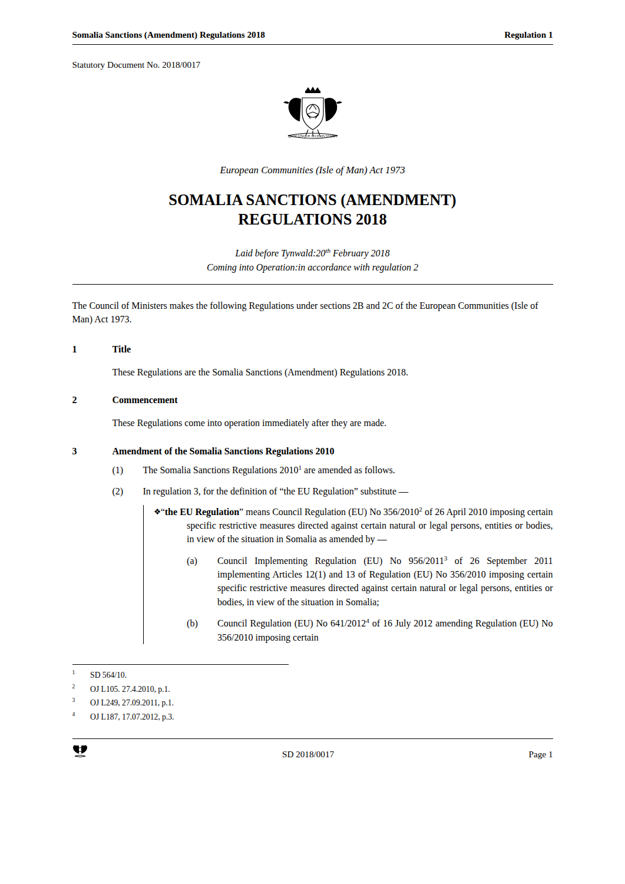Somalia Sanctions (Amendment) Regulations 2018 Regulation 1
Statutory Document No. 2018/0017
QUOCUNQUE JECERIS STABIT
European Communities (Isle of Man) Act 1973
SOMALIA SANCTIONS (AMENDMENT)
REGULATIONS 2018
Laid before Tynwald:20th February 2018
Coming into Operation:in accordance with regulation 2
The Council of Ministers makes the following Regulations under sections 2B and 2C of the European Communities (Isle of Man) Act 1973.
1 Title
These Regulations are the Somalia Sanctions (Amendment) Regulations 2018.
2 Commencement
These Regulations come into operation immediately after they are made.
3 Amendment of the Somalia Sanctions Regulations 2010
(1) The Somalia Sanctions Regulations 20101 are amended as follows.
(2) In regulation 3, for the definition of “the EU Regulation” substitute —
❖“the EU Regulation” means Council Regulation (EU) No 356/20102 of 26 April 2010 imposing certain specific restrictive measures directed against certain natural or legal persons, entities or bodies, in view of the situation in Somalia as amended by —
(a) Council Implementing Regulation (EU) No 956/20113 of 26 September 2011 implementing Articles 12(1) and 13 of Regulation (EU) No 356/2010 imposing certain specific restrictive measures directed against certain natural or legal persons, entities or bodies, in view of the situation in Somalia;
(b) Council Regulation (EU) No 641/20124 of 16 July 2012 amending Regulation (EU) No 356/2010 imposing certain
1 SD 564/10.
2 OJ L105. 27.4.2010, p.1.
3 OJ L249, 27.09.2011, p.1.
4 OJ L187, 17.07.2012, p.3.
SD 2018/0017 Page 1